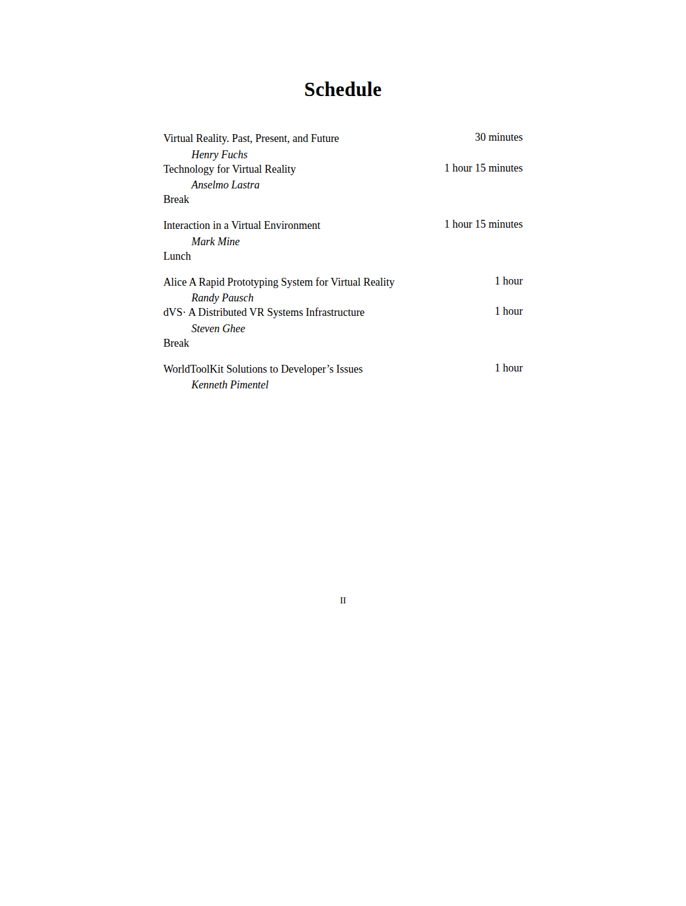Schedule
| Virtual Reality. Past, Present, and Future Henry Fuchs | 30 minutes |
| Technology for Virtual Reality Anselmo Lastra | 1 hour 15 minutes |
| Break | |
| Interaction in a Virtual Environment Mark Mine | 1 hour 15 minutes |
| Lunch | |
| Alice A Rapid Prototyping System for Virtual Reality Randy Pausch | 1 hour |
| dVS· A Distributed VR Systems Infrastructure Steven Ghee | 1 hour |
| Break | |
| WorldToolKit Solutions to Developer’s Issues Kenneth Pimentel | 1 hour |
II